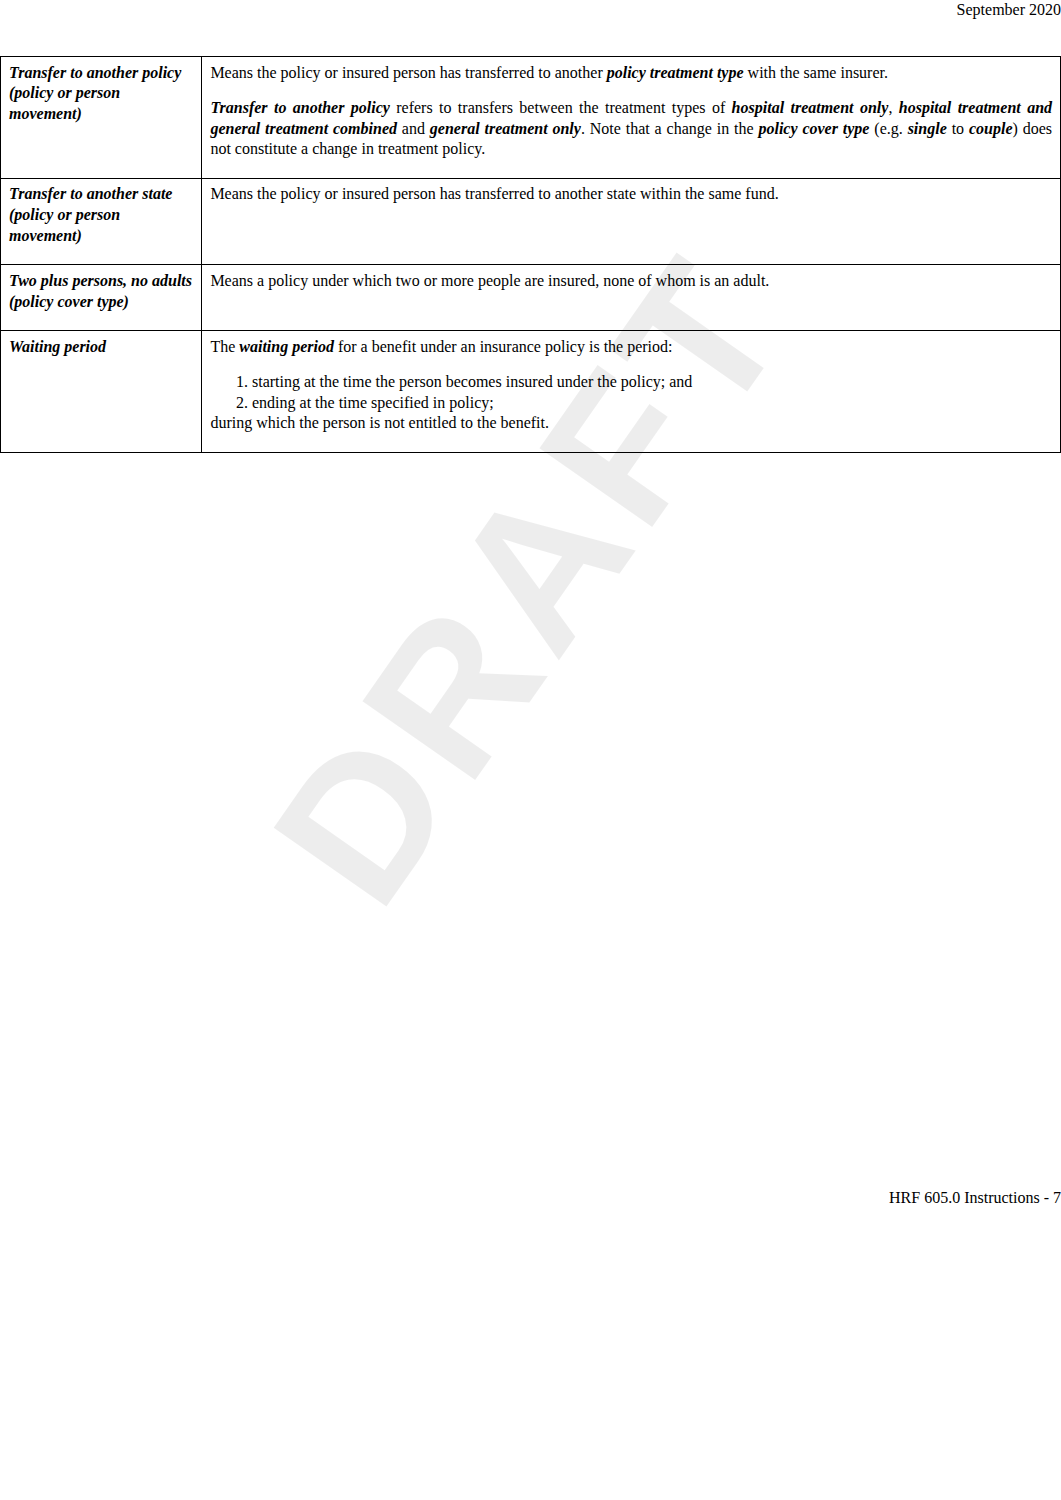September 2020
DRAFT
| Transfer to another policy (policy or person movement) | Means the policy or insured person has transferred to another policy treatment type with the same insurer. Transfer to another policy refers to transfers between the treatment types of hospital treatment only , hospital treatment and general treatment combined and general treatment only . Note that a change in the policy cover type (e.g. single to couple ) does not constitute a change in treatment policy. |
| Transfer to another state (policy or person movement) | Means the policy or insured person has transferred to another state within the same fund. |
| Two plus persons, no adults (policy cover type) | Means a policy under which two or more people are insured, none of whom is an adult. |
| Waiting period | The waiting period for a benefit under an insurance policy is the period: starting at the time the person becomes insured under the policy; and ending at the time specified in policy; during which the person is not entitled to the benefit. |
HRF 605.0 Instructions - 7